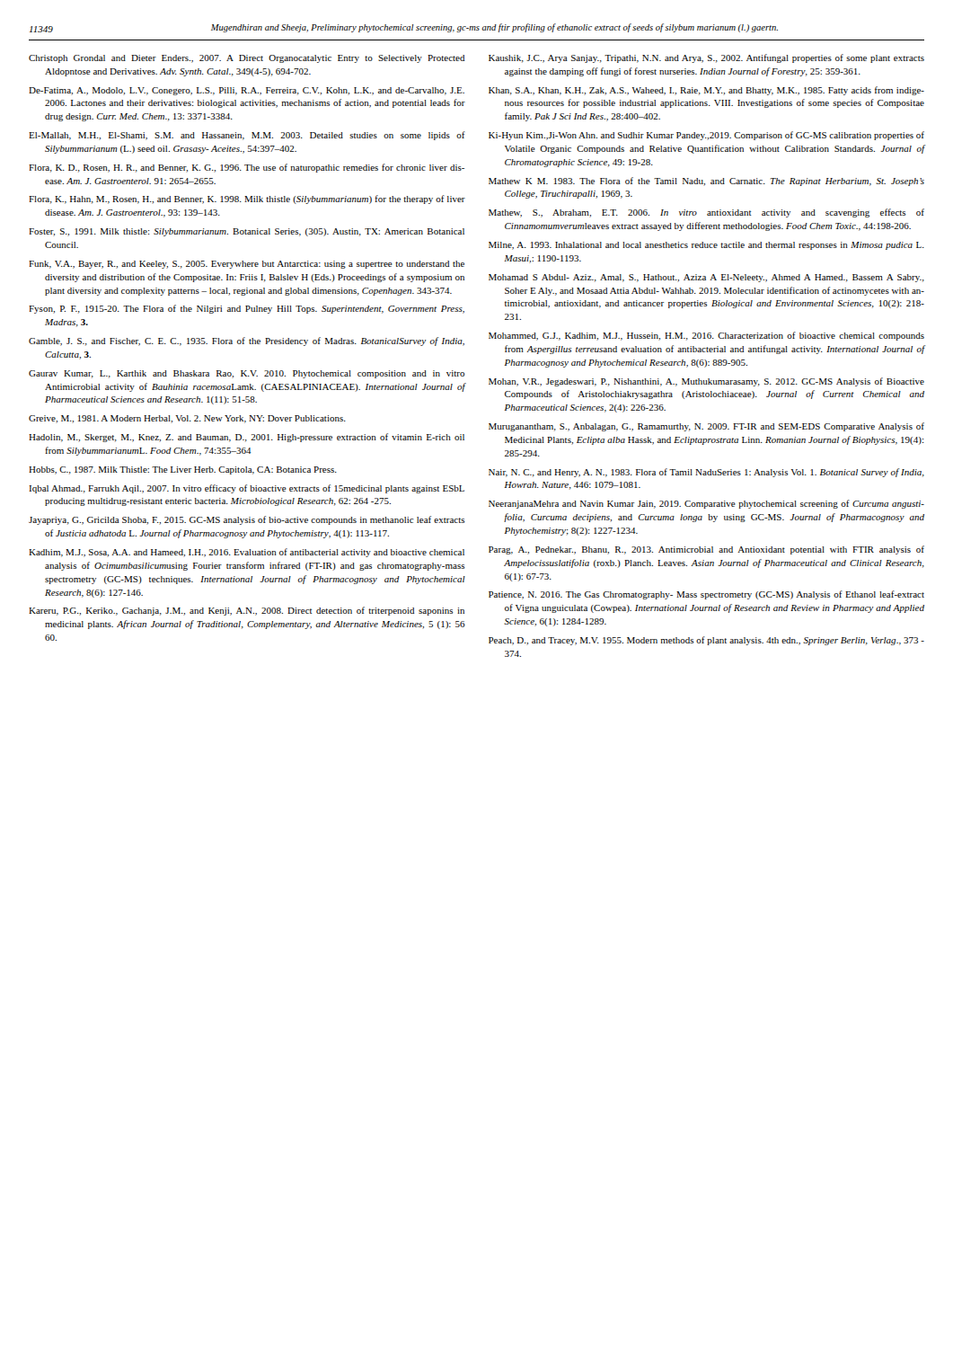11349
Mugendhiran and Sheeja, Preliminary phytochemical screening, gc-ms and ftir profiling of ethanolic extract of seeds of silybum marianum (l.) gaertn.
Christoph Grondal and Dieter Enders., 2007. A Direct Organocatalytic Entry to Selectively Protected Aldopntose and Derivatives. Adv. Synth. Catal., 349(4-5), 694-702.
De-Fatima, A., Modolo, L.V., Conegero, L.S., Pilli, R.A., Ferreira, C.V., Kohn, L.K., and de-Carvalho, J.E. 2006. Lactones and their derivatives: biological activities, mechanisms of action, and potential leads for drug design. Curr. Med. Chem., 13: 3371-3384.
El-Mallah, M.H., El-Shami, S.M. and Hassanein, M.M. 2003. Detailed studies on some lipids of Silybummarianum (L.) seed oil. Grasasy- Aceites., 54:397–402.
Flora, K. D., Rosen, H. R., and Benner, K. G., 1996. The use of naturopathic remedies for chronic liver disease. Am. J. Gastroenterol. 91: 2654–2655.
Flora, K., Hahn, M., Rosen, H., and Benner, K. 1998. Milk thistle (Silybummarianum) for the therapy of liver disease. Am. J. Gastroenterol., 93: 139–143.
Foster, S., 1991. Milk thistle: Silybummarianum. Botanical Series, (305). Austin, TX: American Botanical Council.
Funk, V.A., Bayer, R., and Keeley, S., 2005. Everywhere but Antarctica: using a supertree to understand the diversity and distribution of the Compositae. In: Friis I, Balslev H (Eds.) Proceedings of a symposium on plant diversity and complexity patterns – local, regional and global dimensions, Copenhagen. 343-374.
Fyson, P. F., 1915-20. The Flora of the Nilgiri and Pulney Hill Tops. Superintendent, Government Press, Madras, 3.
Gamble, J. S., and Fischer, C. E. C., 1935. Flora of the Presidency of Madras. BotanicalSurvey of India, Calcutta, 3.
Gaurav Kumar, L., Karthik and Bhaskara Rao, K.V. 2010. Phytochemical composition and in vitro Antimicrobial activity of Bauhinia racemosa Lamk. (CAESALPINIACEAE). International Journal of Pharmaceutical Sciences and Research. 1(11): 51-58.
Greive, M., 1981. A Modern Herbal, Vol. 2. New York, NY: Dover Publications.
Hadolin, M., Skerget, M., Knez, Z. and Bauman, D., 2001. High-pressure extraction of vitamin E-rich oil from Silybummarianum L. Food Chem., 74:355–364
Hobbs, C., 1987. Milk Thistle: The Liver Herb. Capitola, CA: Botanica Press.
Iqbal Ahmad., Farrukh Aqil., 2007. In vitro efficacy of bioactive extracts of 15medicinal plants against ESbL producing multidrug-resistant enteric bacteria. Microbiological Research, 62: 264 -275.
Jayapriya, G., Gricilda Shoba, F., 2015. GC-MS analysis of bio-active compounds in methanolic leaf extracts of Justicia adhatoda L. Journal of Pharmacognosy and Phytochemistry, 4(1): 113-117.
Kadhim, M.J., Sosa, A.A. and Hameed, I.H., 2016. Evaluation of antibacterial activity and bioactive chemical analysis of Ocimumbasilicumusing Fourier transform infrared (FT-IR) and gas chromatography-mass spectrometry (GC-MS) techniques. International Journal of Pharmacognosy and Phytochemical Research, 8(6): 127-146.
Kareru, P.G., Keriko., Gachanja, J.M., and Kenji, A.N., 2008. Direct detection of triterpenoid saponins in medicinal plants. African Journal of Traditional, Complementary, and Alternative Medicines, 5 (1): 56 60.
Kaushik, J.C., Arya Sanjay., Tripathi, N.N. and Arya, S., 2002. Antifungal properties of some plant extracts against the damping off fungi of forest nurseries. Indian Journal of Forestry, 25: 359-361.
Khan, S.A., Khan, K.H., Zak, A.S., Waheed, I., Raie, M.Y., and Bhatty, M.K., 1985. Fatty acids from indigenous resources for possible industrial applications. VIII. Investigations of some species of Compositae family. Pak J Sci Ind Res., 28:400–402.
Ki-Hyun Kim.,Ji-Won Ahn. and Sudhir Kumar Pandey.,2019. Comparison of GC-MS calibration properties of Volatile Organic Compounds and Relative Quantification without Calibration Standards. Journal of Chromatographic Science, 49: 19-28.
Mathew K M. 1983. The Flora of the Tamil Nadu, and Carnatic. The Rapinat Herbarium, St. Joseph’s College, Tiruchirapalli, 1969, 3.
Mathew, S., Abraham, E.T. 2006. In vitro antioxidant activity and scavenging effects of Cinnamomumverumleaves extract assayed by different methodologies. Food Chem Toxic., 44:198-206.
Milne, A. 1993. Inhalational and local anesthetics reduce tactile and thermal responses in Mimosa pudica L. Masui,: 1190-1193.
Mohamad S Abdul- Aziz., Amal, S., Hathout., Aziza A El-Neleety., Ahmed A Hamed., Bassem A Sabry., Soher E Aly., and Mosaad Attia Abdul- Wahhab. 2019. Molecular identification of actinomycetes with antimicrobial, antioxidant, and anticancer properties Biological and Environmental Sciences, 10(2): 218-231.
Mohammed, G.J., Kadhim, M.J., Hussein, H.M., 2016. Characterization of bioactive chemical compounds from Aspergillus terreusand evaluation of antibacterial and antifungal activity. International Journal of Pharmacognosy and Phytochemical Research, 8(6): 889-905.
Mohan, V.R., Jegadeswari, P., Nishanthini, A., Muthukumarasamy, S. 2012. GC-MS Analysis of Bioactive Compounds of Aristolochiakrysagathra (Aristolochiaceae). Journal of Current Chemical and Pharmaceutical Sciences, 2(4): 226-236.
Muruganantham, S., Anbalagan, G., Ramamurthy, N. 2009. FT-IR and SEM-EDS Comparative Analysis of Medicinal Plants, Eclipta alba Hassk, and Ecliptaprostrata Linn. Romanian Journal of Biophysics, 19(4): 285-294.
Nair, N. C., and Henry, A. N., 1983. Flora of Tamil NaduSeries 1: Analysis Vol. 1. Botanical Survey of India, Howrah. Nature, 446: 1079–1081.
NeeranjanaMehra and Navin Kumar Jain, 2019. Comparative phytochemical screening of Curcuma angustifolia, Curcuma decipiens, and Curcuma longa by using GC-MS. Journal of Pharmacognosy and Phytochemistry; 8(2): 1227-1234.
Parag, A., Pednekar., Bhanu, R., 2013. Antimicrobial and Antioxidant potential with FTIR analysis of Ampelocissuslatifolia (roxb.) Planch. Leaves. Asian Journal of Pharmaceutical and Clinical Research, 6(1): 67-73.
Patience, N. 2016. The Gas Chromatography- Mass spectrometry (GC-MS) Analysis of Ethanol leaf-extract of Vigna unguiculata (Cowpea). International Journal of Research and Review in Pharmacy and Applied Science, 6(1): 1284-1289.
Peach, D., and Tracey, M.V. 1955. Modern methods of plant analysis. 4th edn., Springer Berlin, Verlag., 373 - 374.